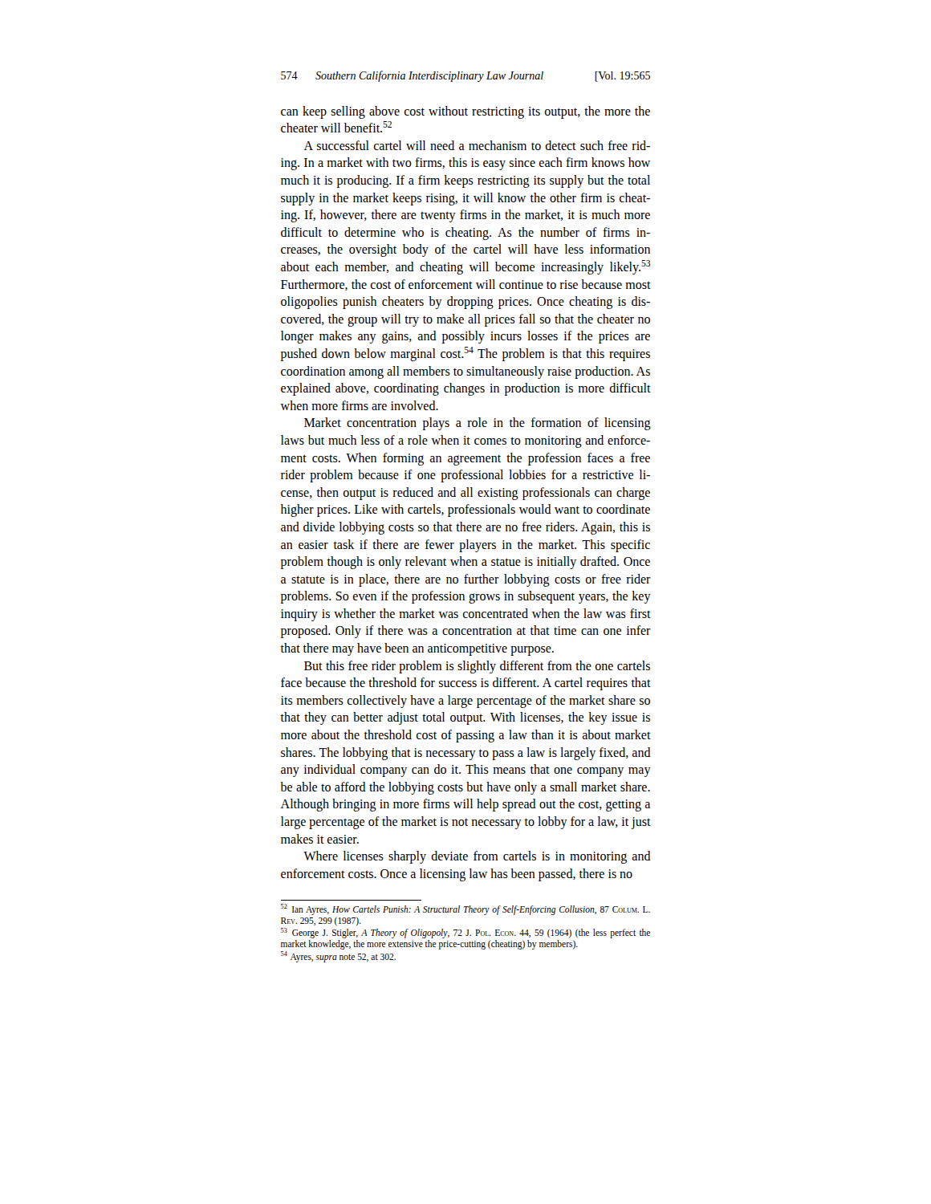574 Southern California Interdisciplinary Law Journal [Vol. 19:565
can keep selling above cost without restricting its output, the more the cheater will benefit.52
A successful cartel will need a mechanism to detect such free riding. In a market with two firms, this is easy since each firm knows how much it is producing. If a firm keeps restricting its supply but the total supply in the market keeps rising, it will know the other firm is cheating. If, however, there are twenty firms in the market, it is much more difficult to determine who is cheating. As the number of firms increases, the oversight body of the cartel will have less information about each member, and cheating will become increasingly likely.53 Furthermore, the cost of enforcement will continue to rise because most oligopolies punish cheaters by dropping prices. Once cheating is discovered, the group will try to make all prices fall so that the cheater no longer makes any gains, and possibly incurs losses if the prices are pushed down below marginal cost.54 The problem is that this requires coordination among all members to simultaneously raise production. As explained above, coordinating changes in production is more difficult when more firms are involved.
Market concentration plays a role in the formation of licensing laws but much less of a role when it comes to monitoring and enforcement costs. When forming an agreement the profession faces a free rider problem because if one professional lobbies for a restrictive license, then output is reduced and all existing professionals can charge higher prices. Like with cartels, professionals would want to coordinate and divide lobbying costs so that there are no free riders. Again, this is an easier task if there are fewer players in the market. This specific problem though is only relevant when a statue is initially drafted. Once a statute is in place, there are no further lobbying costs or free rider problems. So even if the profession grows in subsequent years, the key inquiry is whether the market was concentrated when the law was first proposed. Only if there was a concentration at that time can one infer that there may have been an anticompetitive purpose.
But this free rider problem is slightly different from the one cartels face because the threshold for success is different. A cartel requires that its members collectively have a large percentage of the market share so that they can better adjust total output. With licenses, the key issue is more about the threshold cost of passing a law than it is about market shares. The lobbying that is necessary to pass a law is largely fixed, and any individual company can do it. This means that one company may be able to afford the lobbying costs but have only a small market share. Although bringing in more firms will help spread out the cost, getting a large percentage of the market is not necessary to lobby for a law, it just makes it easier.
Where licenses sharply deviate from cartels is in monitoring and enforcement costs. Once a licensing law has been passed, there is no
52 Ian Ayres, How Cartels Punish: A Structural Theory of Self-Enforcing Collusion, 87 Colum. L. Rev. 295, 299 (1987).
53 George J. Stigler, A Theory of Oligopoly, 72 J. Pol. Econ. 44, 59 (1964) (the less perfect the market knowledge, the more extensive the price-cutting (cheating) by members).
54 Ayres, supra note 52, at 302.